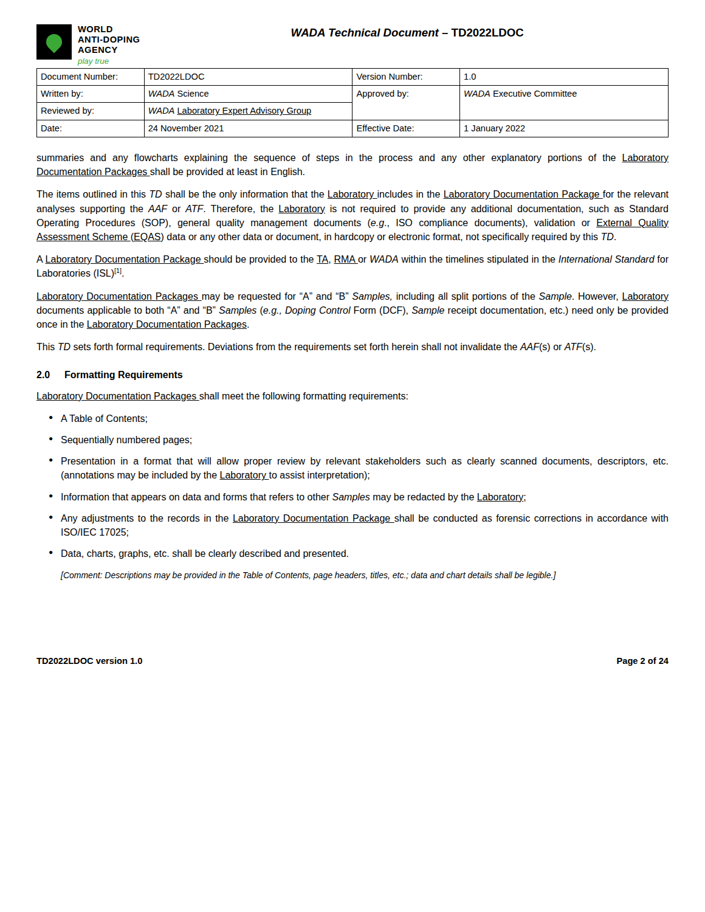WORLD
ANTI-DOPING
AGENCY
play true
WADA Technical Document – TD2022LDOC
| Document Number: | TD2022LDOC | Version Number: | 1.0 |
| Written by: | WADA Science | Approved by: | WADA Executive Committee |
| Reviewed by: | WADA Laboratory Expert Advisory Group |
| Date: | 24 November 2021 | Effective Date: | 1 January 2022 |
summaries and any flowcharts explaining the sequence of steps in the process and any other explanatory portions of the Laboratory Documentation Packages shall be provided at least in English.
The items outlined in this TD shall be the only information that the Laboratory includes in the Laboratory Documentation Package for the relevant analyses supporting the AAF or ATF. Therefore, the Laboratory is not required to provide any additional documentation, such as Standard Operating Procedures (SOP), general quality management documents (e.g., ISO compliance documents), validation or External Quality Assessment Scheme (EQAS) data or any other data or document, in hardcopy or electronic format, not specifically required by this TD.
A Laboratory Documentation Package should be provided to the TA, RMA or WADA within the timelines stipulated in the International Standard for Laboratories (ISL)[1].
Laboratory Documentation Packages may be requested for “A” and “B” Samples, including all split portions of the Sample. However, Laboratory documents applicable to both “A” and “B” Samples (e.g., Doping Control Form (DCF), Sample receipt documentation, etc.) need only be provided once in the Laboratory Documentation Packages.
This TD sets forth formal requirements. Deviations from the requirements set forth herein shall not invalidate the AAF(s) or ATF(s).
2.0 Formatting Requirements
Laboratory Documentation Packages shall meet the following formatting requirements:
A Table of Contents;
Sequentially numbered pages;
Presentation in a format that will allow proper review by relevant stakeholders such as clearly scanned documents, descriptors, etc. (annotations may be included by the Laboratory to assist interpretation);
Information that appears on data and forms that refers to other Samples may be redacted by the Laboratory;
Any adjustments to the records in the Laboratory Documentation Package shall be conducted as forensic corrections in accordance with ISO/IEC 17025;
Data, charts, graphs, etc. shall be clearly described and presented.
[Comment: Descriptions may be provided in the Table of Contents, page headers, titles, etc.; data and chart details shall be legible.]
TD2022LDOC version 1.0 Page 2 of 24